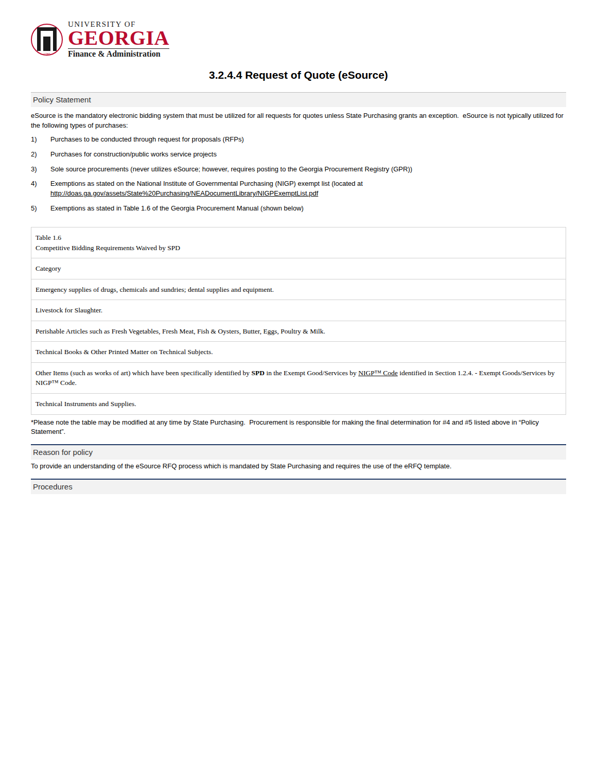1785
UNIVERSITY OF
GEORGIA
Finance & Administration
3.2.4.4 Request of Quote (eSource)
Policy Statement
eSource is the mandatory electronic bidding system that must be utilized for all requests for quotes unless State Purchasing grants an exception. eSource is not typically utilized for the following types of purchases:
1) Purchases to be conducted through request for proposals (RFPs)
2) Purchases for construction/public works service projects
3) Sole source procurements (never utilizes eSource; however, requires posting to the Georgia Procurement Registry (GPR))
4) Exemptions as stated on the National Institute of Governmental Purchasing (NIGP) exempt list (located at http://doas.ga.gov/assets/State%20Purchasing/NEADocumentLibrary/NIGPExemptList.pdf
5) Exemptions as stated in Table 1.6 of the Georgia Procurement Manual (shown below)
| Table 1.6 Competitive Bidding Requirements Waived by SPD |
| Category |
| Emergency supplies of drugs, chemicals and sundries; dental supplies and equipment. |
| Livestock for Slaughter. |
| Perishable Articles such as Fresh Vegetables, Fresh Meat, Fish & Oysters, Butter, Eggs, Poultry & Milk. |
| Technical Books & Other Printed Matter on Technical Subjects. |
| Other Items (such as works of art) which have been specifically identified by SPD in the Exempt Good/Services by NIGP™ Code identified in Section 1.2.4. - Exempt Goods/Services by NIGP™ Code. |
| Technical Instruments and Supplies. |
*Please note the table may be modified at any time by State Purchasing. Procurement is responsible for making the final determination for #4 and #5 listed above in “Policy Statement”.
Reason for policy
To provide an understanding of the eSource RFQ process which is mandated by State Purchasing and requires the use of the eRFQ template.
Procedures